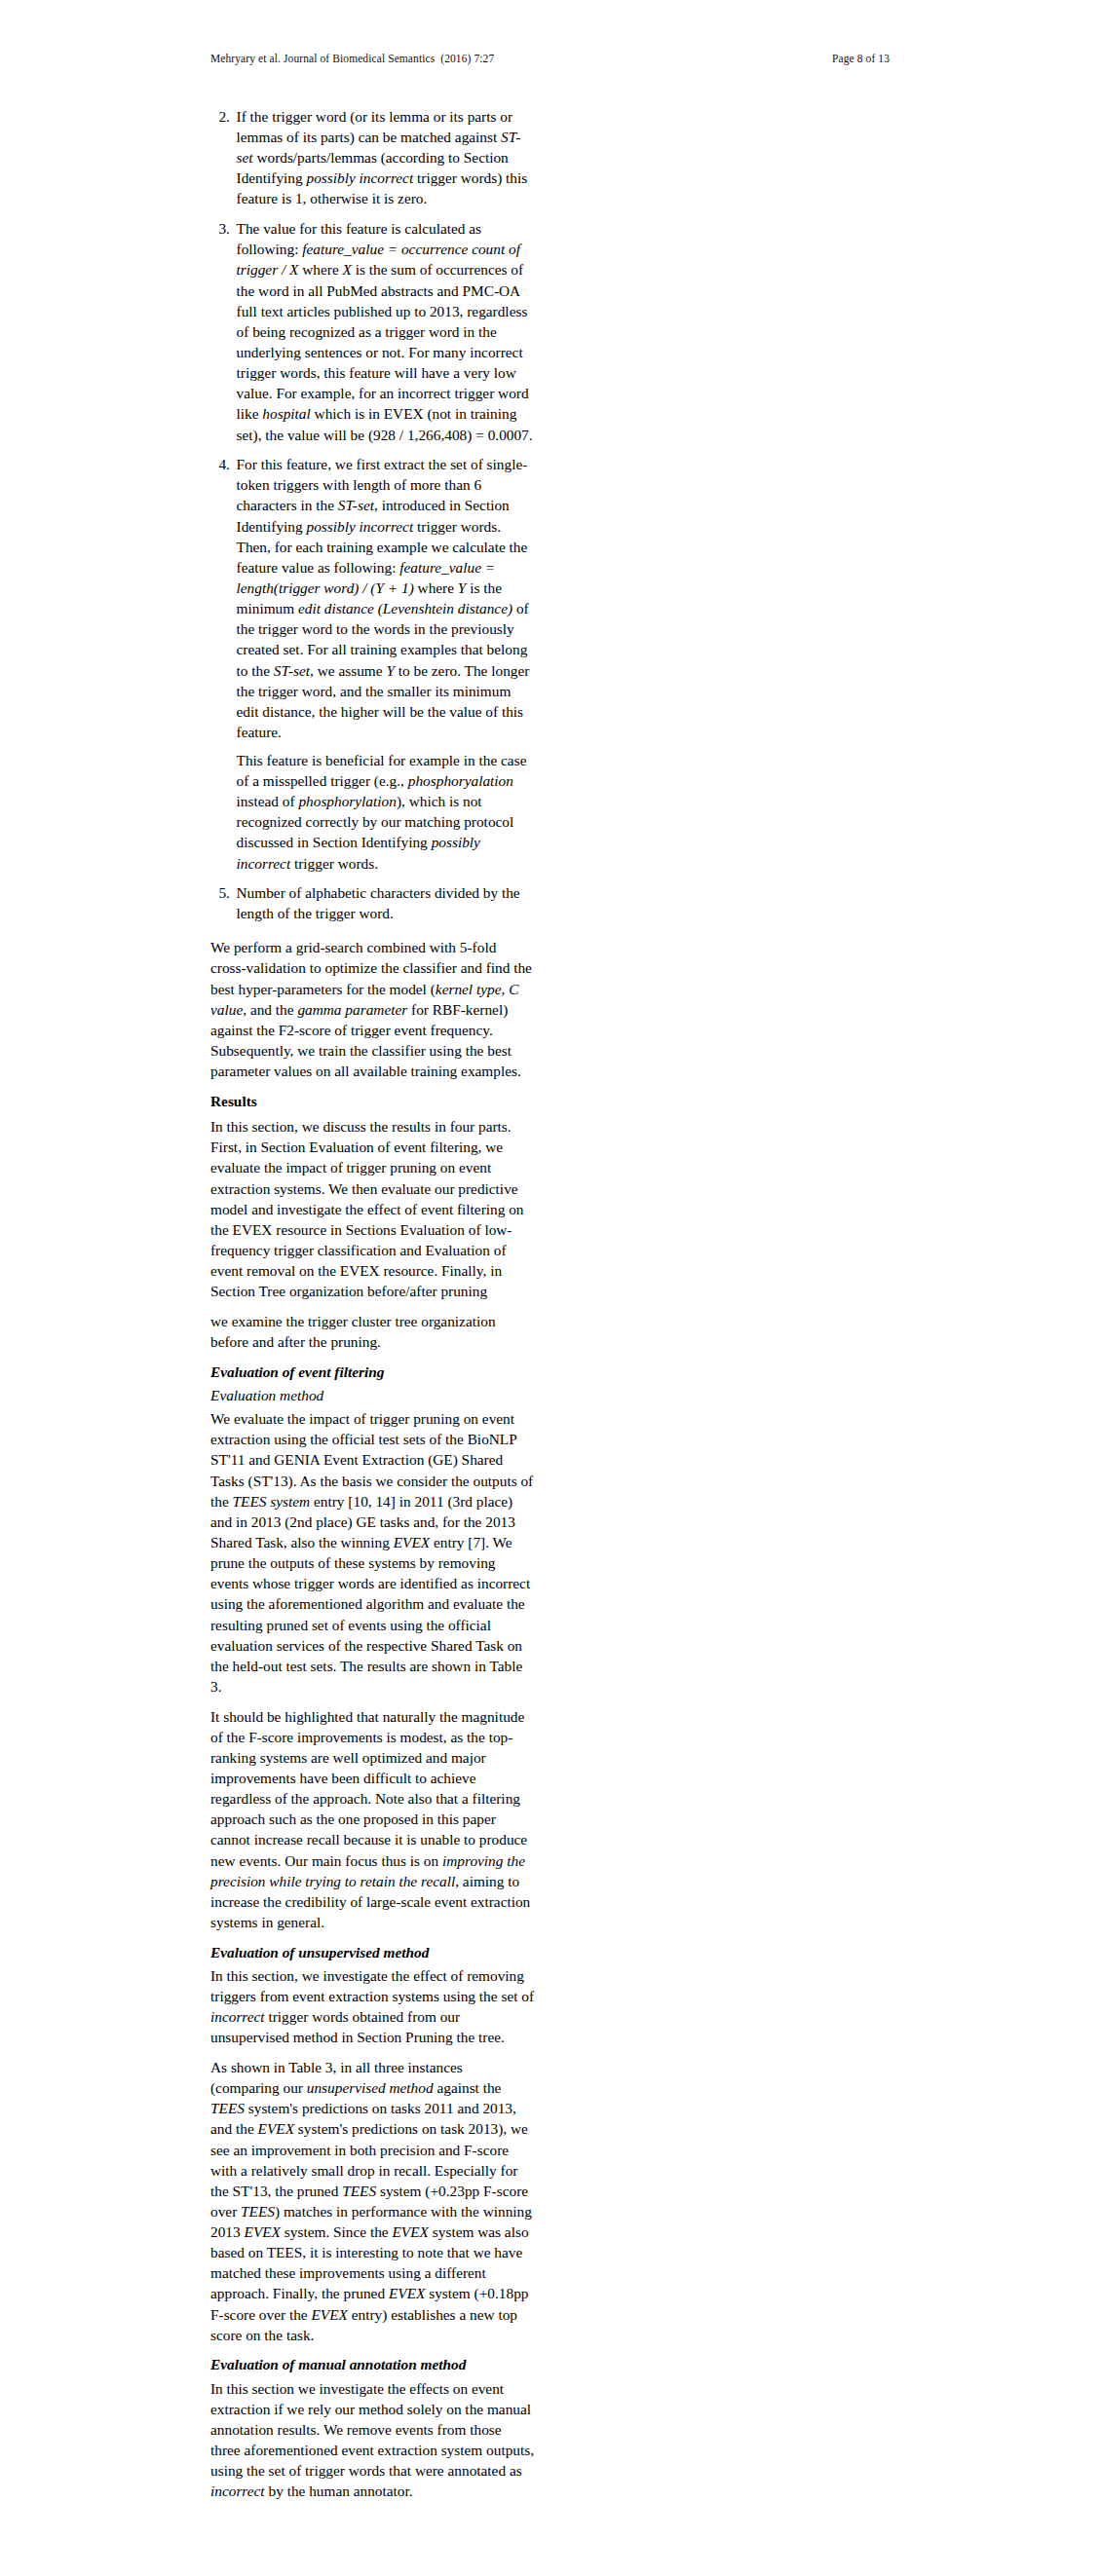Mehryary et al. Journal of Biomedical Semantics (2016) 7:27 Page 8 of 13
If the trigger word (or its lemma or its parts or lemmas of its parts) can be matched against ST-set words/parts/lemmas (according to Section Identifying possibly incorrect trigger words) this feature is 1, otherwise it is zero.
The value for this feature is calculated as following: feature_value = occurrence count of trigger / X where X is the sum of occurrences of the word in all PubMed abstracts and PMC-OA full text articles published up to 2013, regardless of being recognized as a trigger word in the underlying sentences or not. For many incorrect trigger words, this feature will have a very low value. For example, for an incorrect trigger word like hospital which is in EVEX (not in training set), the value will be (928 / 1,266,408) = 0.0007.
For this feature, we first extract the set of single-token triggers with length of more than 6 characters in the ST-set, introduced in Section Identifying possibly incorrect trigger words. Then, for each training example we calculate the feature value as following: feature_value = length(trigger word) / (Y + 1) where Y is the minimum edit distance (Levenshtein distance) of the trigger word to the words in the previously created set. For all training examples that belong to the ST-set, we assume Y to be zero. The longer the trigger word, and the smaller its minimum edit distance, the higher will be the value of this feature.
This feature is beneficial for example in the case of a misspelled trigger (e.g., phosphoryalation instead of phosphorylation), which is not recognized correctly by our matching protocol discussed in Section Identifying possibly incorrect trigger words.
Number of alphabetic characters divided by the length of the trigger word.
We perform a grid-search combined with 5-fold cross-validation to optimize the classifier and find the best hyper-parameters for the model (kernel type, C value, and the gamma parameter for RBF-kernel) against the F2-score of trigger event frequency. Subsequently, we train the classifier using the best parameter values on all available training examples.
Results
In this section, we discuss the results in four parts. First, in Section Evaluation of event filtering, we evaluate the impact of trigger pruning on event extraction systems. We then evaluate our predictive model and investigate the effect of event filtering on the EVEX resource in Sections Evaluation of low-frequency trigger classification and Evaluation of event removal on the EVEX resource. Finally, in Section Tree organization before/after pruning
we examine the trigger cluster tree organization before and after the pruning.
Evaluation of event filtering
Evaluation method
We evaluate the impact of trigger pruning on event extraction using the official test sets of the BioNLP ST'11 and GENIA Event Extraction (GE) Shared Tasks (ST'13). As the basis we consider the outputs of the TEES system entry [10, 14] in 2011 (3rd place) and in 2013 (2nd place) GE tasks and, for the 2013 Shared Task, also the winning EVEX entry [7]. We prune the outputs of these systems by removing events whose trigger words are identified as incorrect using the aforementioned algorithm and evaluate the resulting pruned set of events using the official evaluation services of the respective Shared Task on the held-out test sets. The results are shown in Table 3.
It should be highlighted that naturally the magnitude of the F-score improvements is modest, as the top-ranking systems are well optimized and major improvements have been difficult to achieve regardless of the approach. Note also that a filtering approach such as the one proposed in this paper cannot increase recall because it is unable to produce new events. Our main focus thus is on improving the precision while trying to retain the recall, aiming to increase the credibility of large-scale event extraction systems in general.
Evaluation of unsupervised method
In this section, we investigate the effect of removing triggers from event extraction systems using the set of incorrect trigger words obtained from our unsupervised method in Section Pruning the tree.
As shown in Table 3, in all three instances (comparing our unsupervised method against the TEES system's predictions on tasks 2011 and 2013, and the EVEX system's predictions on task 2013), we see an improvement in both precision and F-score with a relatively small drop in recall. Especially for the ST'13, the pruned TEES system (+0.23pp F-score over TEES) matches in performance with the winning 2013 EVEX system. Since the EVEX system was also based on TEES, it is interesting to note that we have matched these improvements using a different approach. Finally, the pruned EVEX system (+0.18pp F-score over the EVEX entry) establishes a new top score on the task.
Evaluation of manual annotation method
In this section we investigate the effects on event extraction if we rely our method solely on the manual annotation results. We remove events from those three aforementioned event extraction system outputs, using the set of trigger words that were annotated as incorrect by the human annotator.